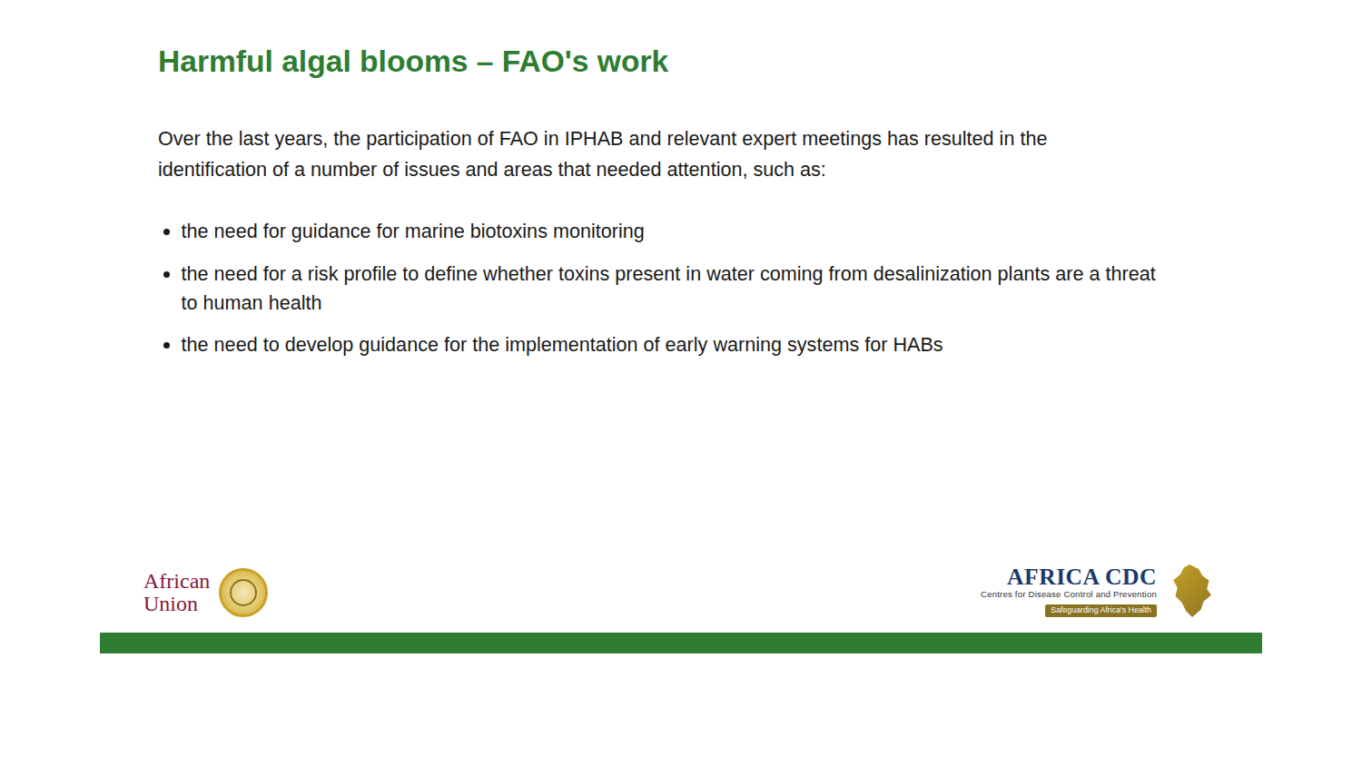Harmful algal blooms – FAO's work
Over the last years, the participation of FAO in IPHAB and relevant expert meetings has resulted in the identification of a number of issues and areas that needed attention, such as:
the need for guidance for marine biotoxins monitoring
the need for a risk profile to define whether toxins present in water coming from desalinization plants are a threat to human health
the need to develop guidance for the implementation of early warning systems for HABs
African
Union
AFRICA CDC
Centres for Disease Control and Prevention
Safeguarding Africa's Health